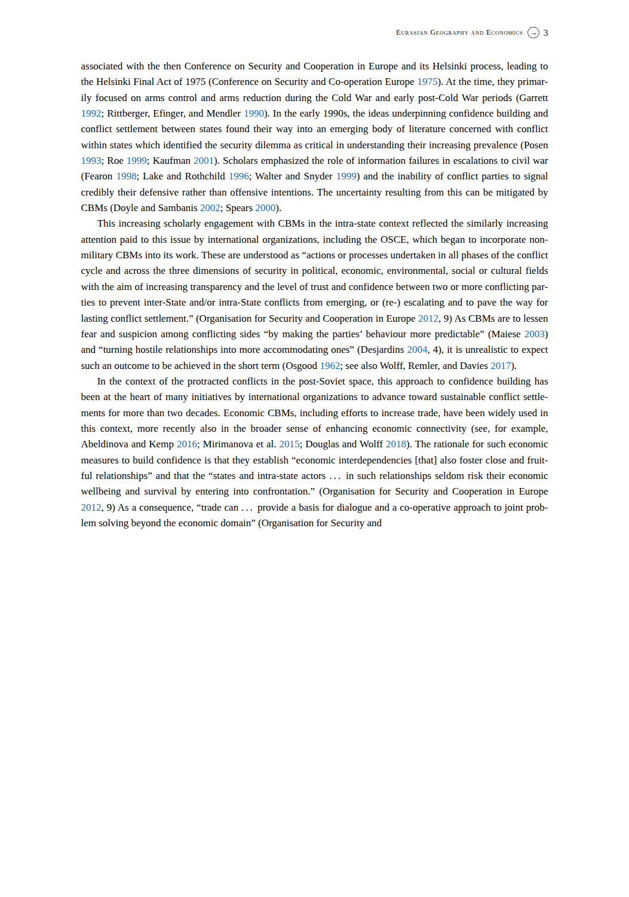Eurasian Geography and Economics → 3
associated with the then Conference on Security and Cooperation in Europe and its Helsinki process, leading to the Helsinki Final Act of 1975 (Conference on Security and Co-operation Europe 1975). At the time, they primarily focused on arms control and arms reduction during the Cold War and early post-Cold War periods (Garrett 1992; Rittberger, Efinger, and Mendler 1990). In the early 1990s, the ideas underpinning confidence building and conflict settlement between states found their way into an emerging body of literature concerned with conflict within states which identified the security dilemma as critical in understanding their increasing prevalence (Posen 1993; Roe 1999; Kaufman 2001). Scholars emphasized the role of information failures in escalations to civil war (Fearon 1998; Lake and Rothchild 1996; Walter and Snyder 1999) and the inability of conflict parties to signal credibly their defensive rather than offensive intentions. The uncertainty resulting from this can be mitigated by CBMs (Doyle and Sambanis 2002; Spears 2000).
This increasing scholarly engagement with CBMs in the intra-state context reflected the similarly increasing attention paid to this issue by international organizations, including the OSCE, which began to incorporate nonmilitary CBMs into its work. These are understood as “actions or processes undertaken in all phases of the conflict cycle and across the three dimensions of security in political, economic, environmental, social or cultural fields with the aim of increasing transparency and the level of trust and confidence between two or more conflicting parties to prevent inter-State and/or intra-State conflicts from emerging, or (re-) escalating and to pave the way for lasting conflict settlement.” (Organisation for Security and Cooperation in Europe 2012, 9) As CBMs are to lessen fear and suspicion among conflicting sides “by making the parties’ behaviour more predictable” (Maiese 2003) and “turning hostile relationships into more accommodating ones” (Desjardins 2004, 4), it is unrealistic to expect such an outcome to be achieved in the short term (Osgood 1962; see also Wolff, Remler, and Davies 2017).
In the context of the protracted conflicts in the post-Soviet space, this approach to confidence building has been at the heart of many initiatives by international organizations to advance toward sustainable conflict settlements for more than two decades. Economic CBMs, including efforts to increase trade, have been widely used in this context, more recently also in the broader sense of enhancing economic connectivity (see, for example, Abeldinova and Kemp 2016; Mirimanova et al. 2015; Douglas and Wolff 2018). The rationale for such economic measures to build confidence is that they establish “economic interdependencies [that] also foster close and fruitful relationships” and that the “states and intra-state actors ... in such relationships seldom risk their economic wellbeing and survival by entering into confrontation.” (Organisation for Security and Cooperation in Europe 2012, 9) As a consequence, “trade can ... provide a basis for dialogue and a co-operative approach to joint problem solving beyond the economic domain” (Organisation for Security and